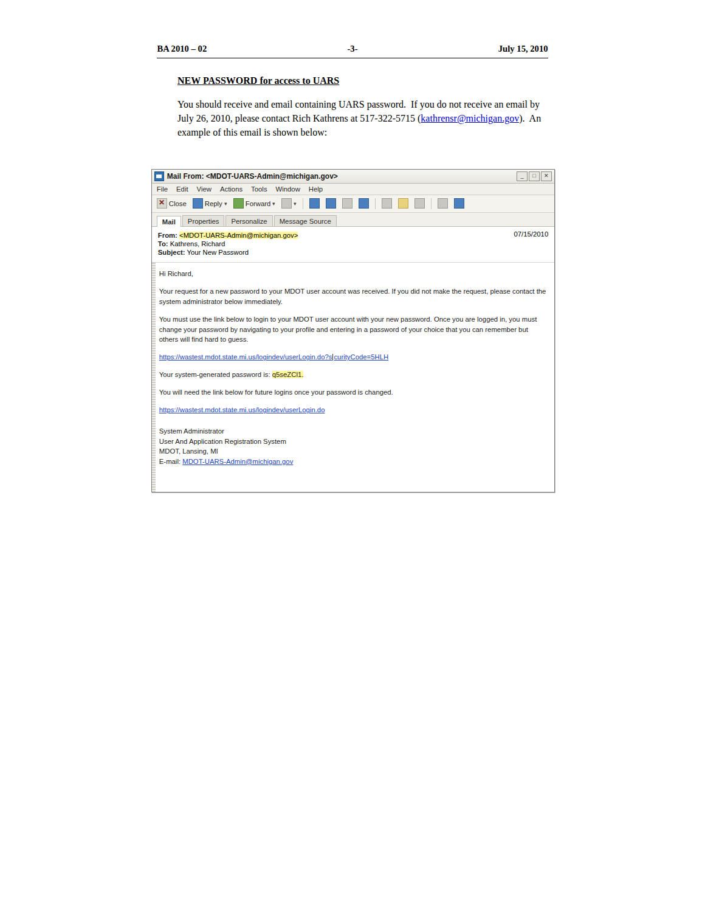BA 2010 – 02
-3-
July 15, 2010
NEW PASSWORD for access to UARS
You should receive and email containing UARS password. If you do not receive an email by July 26, 2010, please contact Rich Kathrens at 517-322-5715 (kathrensr@michigan.gov). An example of this email is shown below:
Mail From: <MDOT-UARS-Admin@michigan.gov>
_□✕
File Edit View Actions Tools Window Help
✕Close Reply ▾ Forward ▾ ▾
Mail Properties Personalize Message Source
07/15/2010
From: <MDOT-UARS-Admin@michigan.gov>
To: Kathrens, Richard
Subject: Your New Password
Hi Richard,
Your request for a new password to your MDOT user account was received. If you did not make the request, please contact the system administrator below immediately.
You must use the link below to login to your MDOT user account with your new password. Once you are logged in, you must change your password by navigating to your profile and entering in a password of your choice that you can remember but others will find hard to guess.
https://wastest.mdot.state.mi.us/logindev/userLogin.do?s curityCode=5HLH
Your system-generated password is: q5seZCl1.
You will need the link below for future logins once your password is changed.
https://wastest.mdot.state.mi.us/logindev/userLogin.do
System Administrator
User And Application Registration System
MDOT, Lansing, MI
E-mail: MDOT-UARS-Admin@michigan.gov